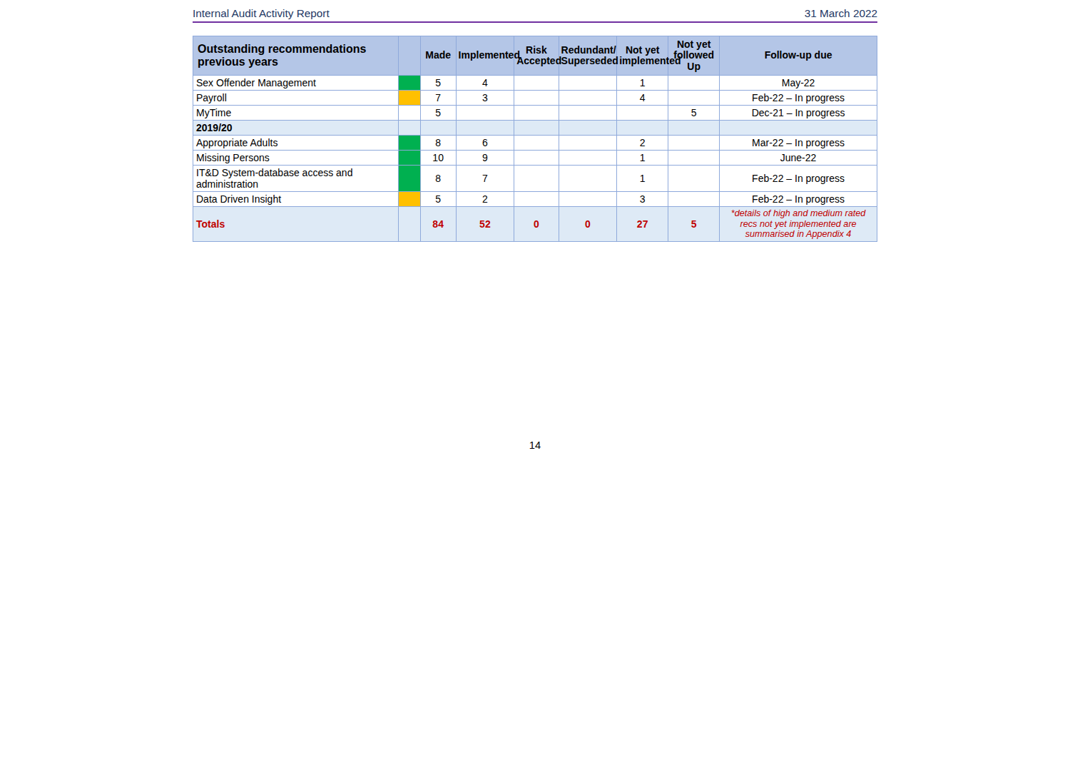Internal Audit Activity Report
31 March 2022
| Outstanding recommendations previous years | | Made | Implemented | Risk Accepted | Redundant/ Superseded | Not yet implemented | Not yet followed Up | Follow-up due |
| --- | --- | --- | --- | --- | --- | --- | --- | --- |
| Sex Offender Management | | 5 | 4 | | | 1 | | May-22 |
| Payroll | | 7 | 3 | | | 4 | | Feb-22 – In progress |
| MyTime | | 5 | | | | | 5 | Dec-21 – In progress |
| 2019/20 | | | | | | | | |
| Appropriate Adults | | 8 | 6 | | | 2 | | Mar-22 – In progress |
| Missing Persons | | 10 | 9 | | | 1 | | June-22 |
| IT&D System-database access and administration | | 8 | 7 | | | 1 | | Feb-22 – In progress |
| Data Driven Insight | | 5 | 2 | | | 3 | | Feb-22 – In progress |
| Totals | | 84 | 52 | 0 | 0 | 27 | 5 | *details of high and medium rated recs not yet implemented are summarised in Appendix 4 |
14